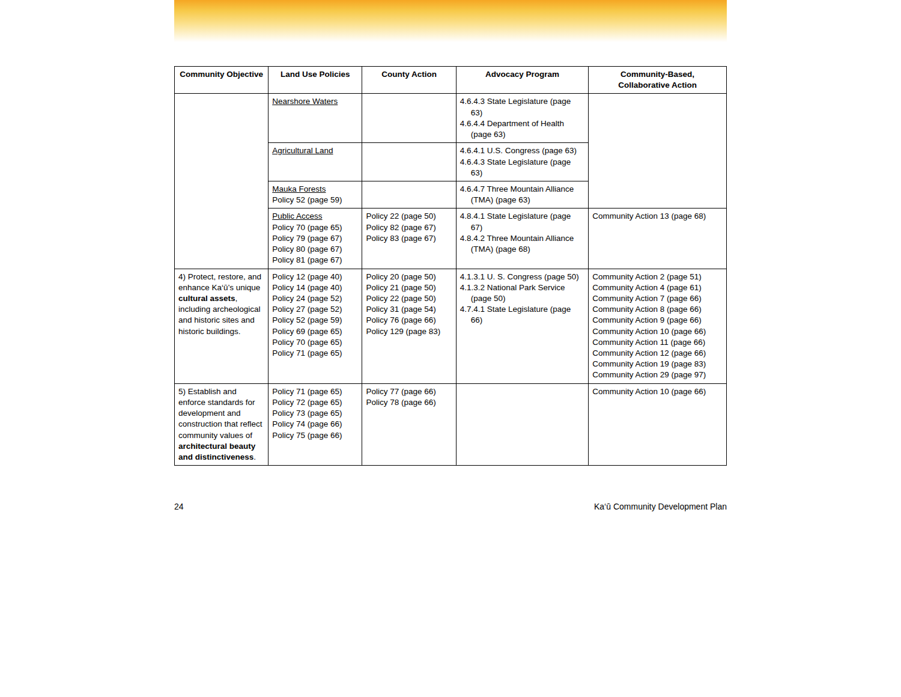| Community Objective | Land Use Policies | County Action | Advocacy Program | Community-Based, Collaborative Action |
| --- | --- | --- | --- | --- |
| | Nearshore Waters | | 4.6.4.3 State Legislature (page 63) 4.6.4.4 Department of Health (page 63) | |
| Agricultural Land | | 4.6.4.1 U.S. Congress (page 63) 4.6.4.3 State Legislature (page 63) |
| Mauka Forests Policy 52 (page 59) | | 4.6.4.7 Three Mountain Alliance (TMA) (page 63) |
| Public Access Policy 70 (page 65) Policy 79 (page 67) Policy 80 (page 67) Policy 81 (page 67) | Policy 22 (page 50) Policy 82 (page 67) Policy 83 (page 67) | 4.8.4.1 State Legislature (page 67) 4.8.4.2 Three Mountain Alliance (TMA) (page 68) | Community Action 13 (page 68) |
| 4) Protect, restore, and enhance Ka‘ū’s unique cultural assets , including archeological and historic sites and historic buildings. | Policy 12 (page 40) Policy 14 (page 40) Policy 24 (page 52) Policy 27 (page 52) Policy 52 (page 59) Policy 69 (page 65) Policy 70 (page 65) Policy 71 (page 65) | Policy 20 (page 50) Policy 21 (page 50) Policy 22 (page 50) Policy 31 (page 54) Policy 76 (page 66) Policy 129 (page 83) | 4.1.3.1 U. S. Congress (page 50) 4.1.3.2 National Park Service (page 50) 4.7.4.1 State Legislature (page 66) | Community Action 2 (page 51) Community Action 4 (page 61) Community Action 7 (page 66) Community Action 8 (page 66) Community Action 9 (page 66) Community Action 10 (page 66) Community Action 11 (page 66) Community Action 12 (page 66) Community Action 19 (page 83) Community Action 29 (page 97) |
| 5) Establish and enforce standards for development and construction that reflect community values of architectural beauty and distinctiveness . | Policy 71 (page 65) Policy 72 (page 65) Policy 73 (page 65) Policy 74 (page 66) Policy 75 (page 66) | Policy 77 (page 66) Policy 78 (page 66) | | Community Action 10 (page 66) |
24
Ka‘ū Community Development Plan